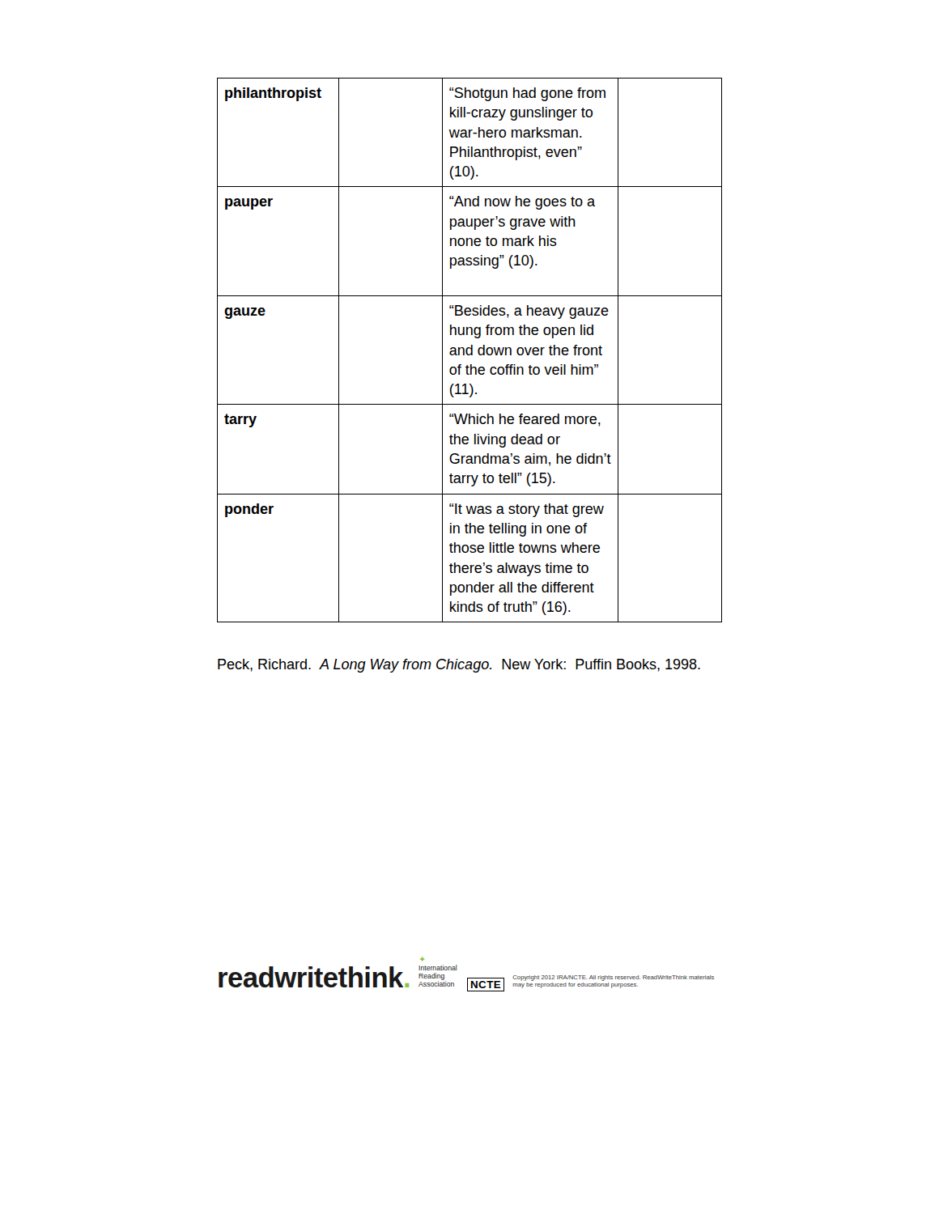| philanthropist | | “Shotgun had gone from kill-crazy gunslinger to war-hero marksman. Philanthropist, even” (10). | |
| pauper | | “And now he goes to a pauper’s grave with none to mark his passing” (10). | |
| gauze | | “Besides, a heavy gauze hung from the open lid and down over the front of the coffin to veil him” (11). | |
| tarry | | “Which he feared more, the living dead or Grandma’s aim, he didn’t tarry to tell” (15). | |
| ponder | | “It was a story that grew in the telling in one of those little towns where there’s always time to ponder all the different kinds of truth” (16). | |
Peck, Richard. A Long Way from Chicago. New York: Puffin Books, 1998.
read write think.
✦ International
Reading Association
NCTE
Copyright 2012 IRA/NCTE. All rights reserved. ReadWriteThink materials may be reproduced for educational purposes.